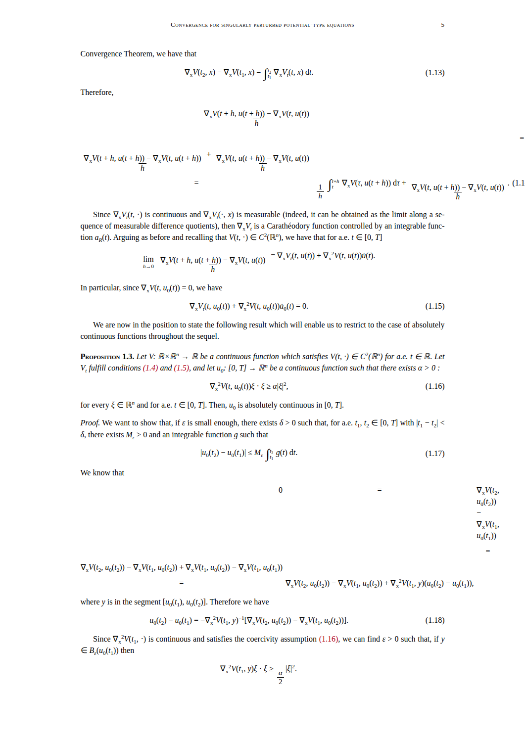Convergence for singularly perturbed potential-type equations 5
Convergence Theorem, we have that
∇xV(t2, x) − ∇xV(t1, x) = ∫t2 t1 ∇xVt(t, x) dt.
(1.13)
Therefore,
∇xV(t + h, u(t + h)) − ∇xV(t, u(t)) h
=
∇xV(t + h, u(t + h)) − ∇xV(t, u(t + h)) h + ∇xV(t, u(t + h)) − ∇xV(t, u(t)) h
=
1 h ∫t+h t ∇xV(τ, u(t + h)) dτ + ∇xV(t, u(t + h)) − ∇xV(t, u(t)) h .
(1.14)
Since ∇xVt(t, ·) is continuous and ∇xVt(·, x) is measurable (indeed, it can be obtained as the limit along a sequence of measurable difference quotients), then ∇xVt is a Carathéodory function controlled by an integrable function aR(t). Arguing as before and recalling that V(t, ·) ∈ C2(ℝn), we have that for a.e. t ∈ [0, T]
lim h→0 ∇xV(t + h, u(t + h)) − ∇xV(t, u(t)) h = ∇xVt(t, u(t)) + ∇x2V(t, u(t))u̇(t).
In particular, since ∇xV(t, u0(t)) = 0, we have
∇xVt(t, u0(t)) + ∇x2V(t, u0(t))u̇0(t) = 0.
(1.15)
We are now in the position to state the following result which will enable us to restrict to the case of absolutely continuous functions throughout the sequel.
Proposition 1.3. Let V: ℝ×ℝn → ℝ be a continuous function which satisfies V(t, ·) ∈ C2(ℝn) for a.e. t ∈ ℝ. Let Vt fulfill conditions (1.4) and (1.5), and let u0: [0, T] → ℝn be a continuous function such that there exists α > 0 :
∇x2V(t, u0(t))ξ · ξ ≥ α|ξ|2,
(1.16)
for every ξ ∈ ℝn and for a.e. t ∈ [0, T]. Then, u0 is absolutely continuous in [0, T].
Proof. We want to show that, if ε is small enough, there exists δ > 0 such that, for a.e. t1, t2 ∈ [0, T] with |t1 − t2| < δ, there exists Mε > 0 and an integrable function g such that
|u0(t2) − u0(t1)| ≤ Mε ∫t2 t1 g(t) dt.
(1.17)
We know that
0
=
∇xV(t2, u0(t2)) − ∇xV(t1, u0(t1))
=
∇xV(t2, u0(t2)) − ∇xV(t1, u0(t2)) + ∇xV(t1, u0(t2)) − ∇xV(t1, u0(t1))
=
∇xV(t2, u0(t2)) − ∇xV(t1, u0(t2)) + ∇x2V(t1, y)(u0(t2) − u0(t1)),
where y is in the segment [u0(t1), u0(t2)]. Therefore we have
u0(t2) − u0(t1) = −∇x2V(t1, y)−1[∇xV(t2, u0(t2)) − ∇xV(t1, u0(t2))].
(1.18)
Since ∇x2V(t1, ·) is continuous and satisfies the coercivity assumption (1.16), we can find ε > 0 such that, if y ∈ Bε(u0(t1)) then
∇x2V(t1, y)ξ · ξ ≥ α 2|ξ|2.